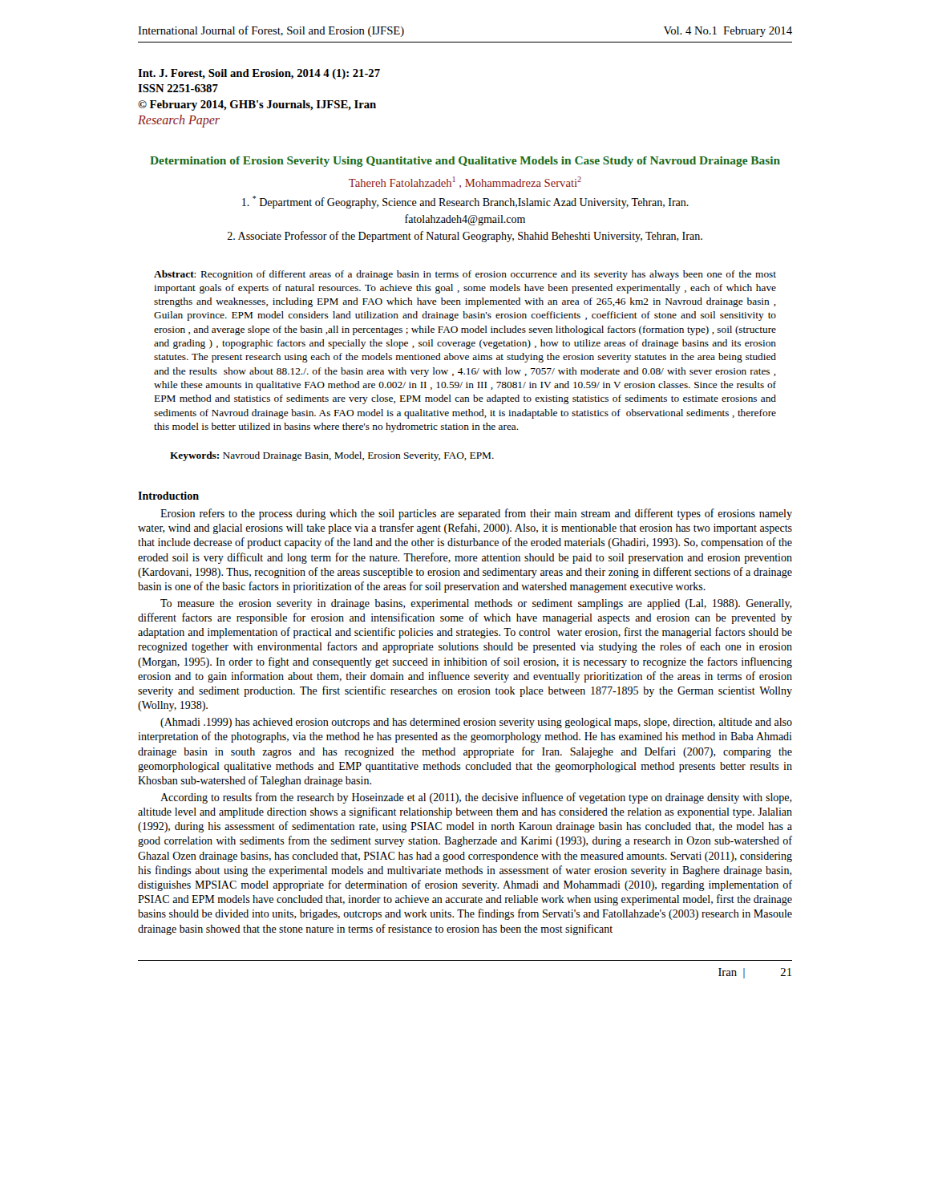International Journal of Forest, Soil and Erosion (IJFSE) Vol. 4 No.1 February 2014
Int. J. Forest, Soil and Erosion, 2014 4 (1): 21-27
ISSN 2251-6387
© February 2014, GHB's Journals, IJFSE, Iran
Research Paper
Determination of Erosion Severity Using Quantitative and Qualitative Models in Case Study of Navroud Drainage Basin
Tahereh Fatolahzadeh1 , Mohammadreza Servati2
1. * Department of Geography, Science and Research Branch,Islamic Azad University, Tehran, Iran.
fatolahzadeh4@gmail.com
2. Associate Professor of the Department of Natural Geography, Shahid Beheshti University, Tehran, Iran.
Abstract: Recognition of different areas of a drainage basin in terms of erosion occurrence and its severity has always been one of the most important goals of experts of natural resources. To achieve this goal , some models have been presented experimentally , each of which have strengths and weaknesses, including EPM and FAO which have been implemented with an area of 265,46 km2 in Navroud drainage basin , Guilan province. EPM model considers land utilization and drainage basin's erosion coefficients , coefficient of stone and soil sensitivity to erosion , and average slope of the basin ,all in percentages ; while FAO model includes seven lithological factors (formation type) , soil (structure and grading ) , topographic factors and specially the slope , soil coverage (vegetation) , how to utilize areas of drainage basins and its erosion statutes. The present research using each of the models mentioned above aims at studying the erosion severity statutes in the area being studied and the results show about 88.12./. of the basin area with very low , 4.16/ with low , 7057/ with moderate and 0.08/ with sever erosion rates , while these amounts in qualitative FAO method are 0.002/ in II , 10.59/ in III , 78081/ in IV and 10.59/ in V erosion classes. Since the results of EPM method and statistics of sediments are very close, EPM model can be adapted to existing statistics of sediments to estimate erosions and sediments of Navroud drainage basin. As FAO model is a qualitative method, it is inadaptable to statistics of observational sediments , therefore this model is better utilized in basins where there's no hydrometric station in the area.
Keywords: Navroud Drainage Basin, Model, Erosion Severity, FAO, EPM.
Introduction
Erosion refers to the process during which the soil particles are separated from their main stream and different types of erosions namely water, wind and glacial erosions will take place via a transfer agent (Refahi, 2000). Also, it is mentionable that erosion has two important aspects that include decrease of product capacity of the land and the other is disturbance of the eroded materials (Ghadiri, 1993). So, compensation of the eroded soil is very difficult and long term for the nature. Therefore, more attention should be paid to soil preservation and erosion prevention (Kardovani, 1998). Thus, recognition of the areas susceptible to erosion and sedimentary areas and their zoning in different sections of a drainage basin is one of the basic factors in prioritization of the areas for soil preservation and watershed management executive works.
To measure the erosion severity in drainage basins, experimental methods or sediment samplings are applied (Lal, 1988). Generally, different factors are responsible for erosion and intensification some of which have managerial aspects and erosion can be prevented by adaptation and implementation of practical and scientific policies and strategies. To control water erosion, first the managerial factors should be recognized together with environmental factors and appropriate solutions should be presented via studying the roles of each one in erosion (Morgan, 1995). In order to fight and consequently get succeed in inhibition of soil erosion, it is necessary to recognize the factors influencing erosion and to gain information about them, their domain and influence severity and eventually prioritization of the areas in terms of erosion severity and sediment production. The first scientific researches on erosion took place between 1877-1895 by the German scientist Wollny (Wollny, 1938).
(Ahmadi .1999) has achieved erosion outcrops and has determined erosion severity using geological maps, slope, direction, altitude and also interpretation of the photographs, via the method he has presented as the geomorphology method. He has examined his method in Baba Ahmadi drainage basin in south zagros and has recognized the method appropriate for Iran. Salajeghe and Delfari (2007), comparing the geomorphological qualitative methods and EMP quantitative methods concluded that the geomorphological method presents better results in Khosban sub-watershed of Taleghan drainage basin.
According to results from the research by Hoseinzade et al (2011), the decisive influence of vegetation type on drainage density with slope, altitude level and amplitude direction shows a significant relationship between them and has considered the relation as exponential type. Jalalian (1992), during his assessment of sedimentation rate, using PSIAC model in north Karoun drainage basin has concluded that, the model has a good correlation with sediments from the sediment survey station. Bagherzade and Karimi (1993), during a research in Ozon sub-watershed of Ghazal Ozen drainage basins, has concluded that, PSIAC has had a good correspondence with the measured amounts. Servati (2011), considering his findings about using the experimental models and multivariate methods in assessment of water erosion severity in Baghere drainage basin, distiguishes MPSIAC model appropriate for determination of erosion severity. Ahmadi and Mohammadi (2010), regarding implementation of PSIAC and EPM models have concluded that, inorder to achieve an accurate and reliable work when using experimental model, first the drainage basins should be divided into units, brigades, outcrops and work units. The findings from Servati's and Fatollahzade's (2003) research in Masoule drainage basin showed that the stone nature in terms of resistance to erosion has been the most significant
Iran | 21